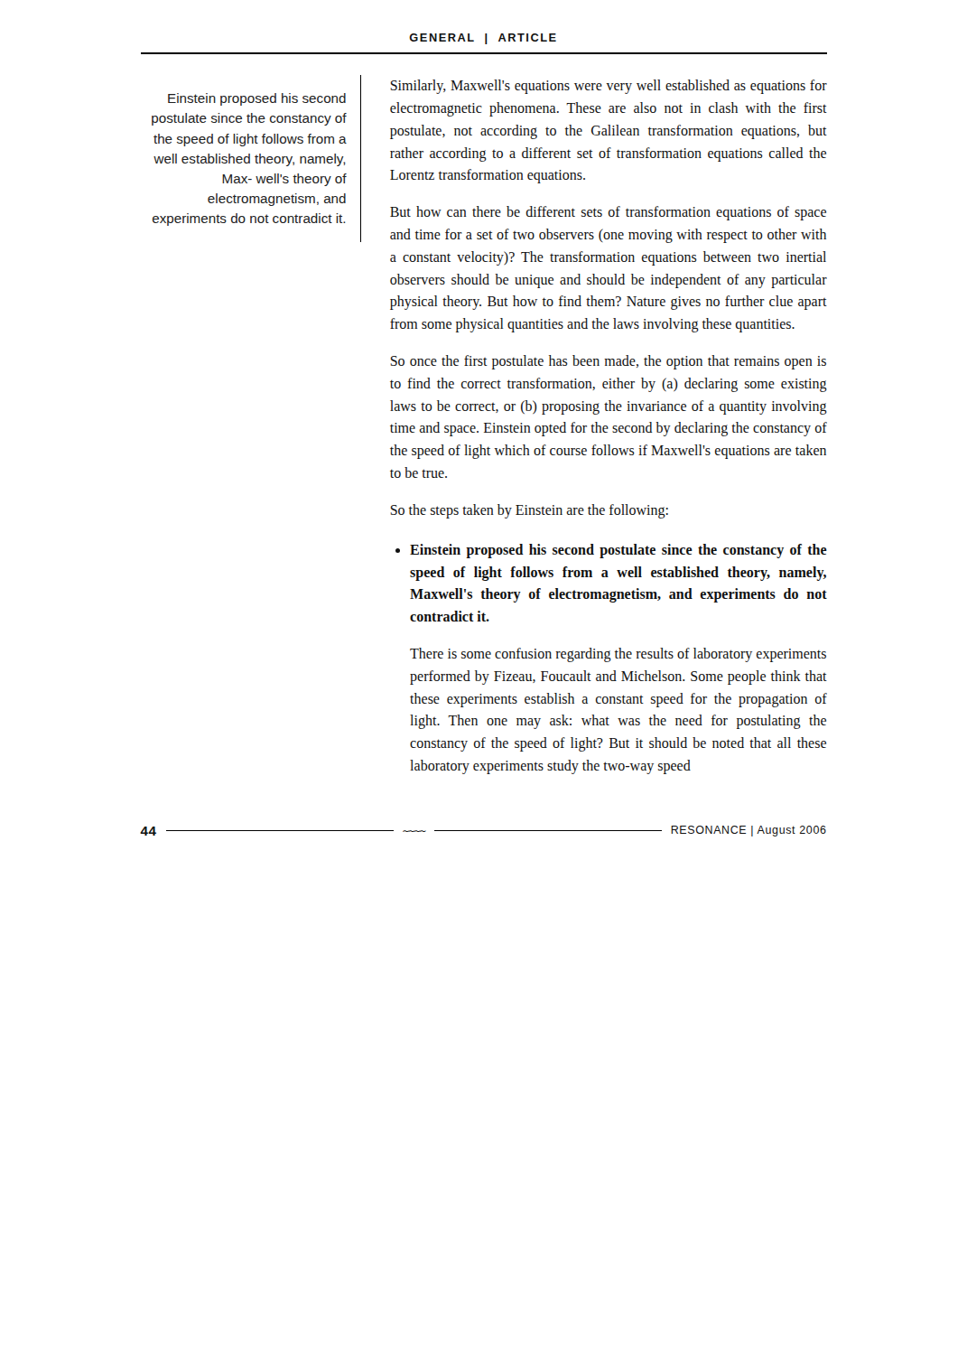General | Article
Einstein proposed his second postulate since the constancy of the speed of light follows from a well established theory, namely, Max- well's theory of electromagnetism, and experiments do not contradict it.
Similarly, Maxwell's equations were very well established as equations for electromagnetic phenomena. These are also not in clash with the first postulate, not according to the Galilean transformation equations, but rather according to a different set of transformation equations called the Lorentz transformation equations.
But how can there be different sets of transformation equations of space and time for a set of two observers (one moving with respect to other with a constant velocity)? The transformation equations between two inertial observers should be unique and should be independent of any particular physical theory. But how to find them? Nature gives no further clue apart from some physical quantities and the laws involving these quantities.
So once the first postulate has been made, the option that remains open is to find the correct transformation, either by (a) declaring some existing laws to be correct, or (b) proposing the invariance of a quantity involving time and space. Einstein opted for the second by declaring the constancy of the speed of light which of course follows if Maxwell's equations are taken to be true.
So the steps taken by Einstein are the following:
Einstein proposed his second postulate since the constancy of the speed of light follows from a well established theory, namely, Maxwell's theory of electromagnetism, and experiments do not contradict it.
There is some confusion regarding the results of laboratory experiments performed by Fizeau, Foucault and Michelson. Some people think that these experiments establish a constant speed for the propagation of light. Then one may ask: what was the need for postulating the constancy of the speed of light? But it should be noted that all these laboratory experiments study the two-way speed
44 ∼∼∼∼ RESONANCE | August 2006